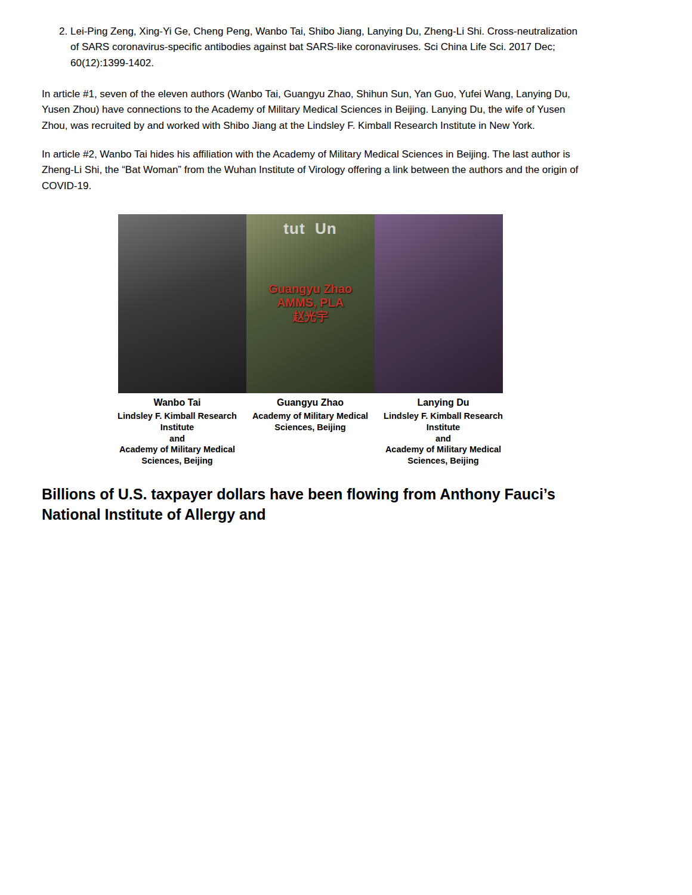Lei-Ping Zeng, Xing-Yi Ge, Cheng Peng, Wanbo Tai, Shibo Jiang, Lanying Du, Zheng-Li Shi. Cross-neutralization of SARS coronavirus-specific antibodies against bat SARS-like coronaviruses. Sci China Life Sci. 2017 Dec; 60(12):1399-1402.
In article #1, seven of the eleven authors (Wanbo Tai, Guangyu Zhao, Shihun Sun, Yan Guo, Yufei Wang, Lanying Du, Yusen Zhou) have connections to the Academy of Military Medical Sciences in Beijing. Lanying Du, the wife of Yusen Zhou, was recruited by and worked with Shibo Jiang at the Lindsley F. Kimball Research Institute in New York.
In article #2, Wanbo Tai hides his affiliation with the Academy of Military Medical Sciences in Beijing. The last author is Zheng-Li Shi, the “Bat Woman” from the Wuhan Institute of Virology offering a link between the authors and the origin of COVID-19.
tut Un
Guangyu Zhao
AMMS, PLA
赵光宇
Wanbo Tai Lindsley F. Kimball Research Institute
and
Academy of Military Medical Sciences, Beijing
Guangyu Zhao Academy of Military Medical Sciences, Beijing
Lanying Du Lindsley F. Kimball Research Institute
and
Academy of Military Medical Sciences, Beijing
Billions of U.S. taxpayer dollars have been flowing from Anthony Fauci’s National Institute of Allergy and